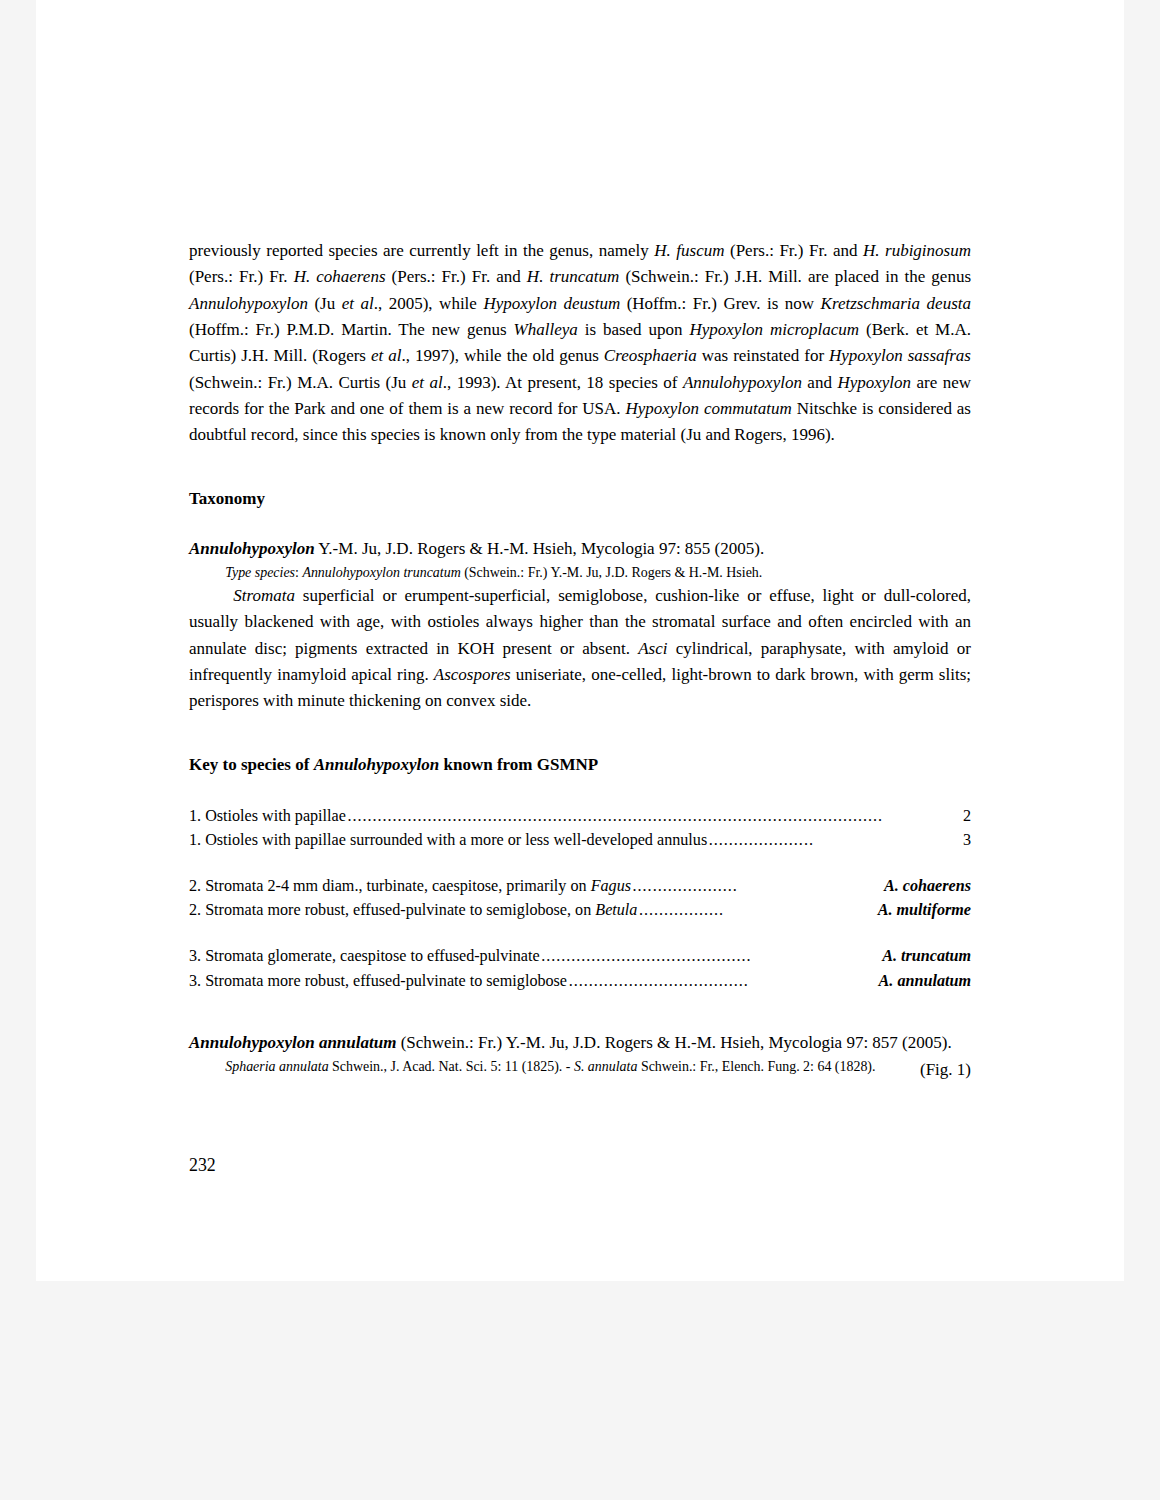previously reported species are currently left in the genus, namely H. fuscum (Pers.: Fr.) Fr. and H. rubiginosum (Pers.: Fr.) Fr. H. cohaerens (Pers.: Fr.) Fr. and H. truncatum (Schwein.: Fr.) J.H. Mill. are placed in the genus Annulohypoxylon (Ju et al., 2005), while Hypoxylon deustum (Hoffm.: Fr.) Grev. is now Kretzschmaria deusta (Hoffm.: Fr.) P.M.D. Martin. The new genus Whalleya is based upon Hypoxylon microplacum (Berk. et M.A. Curtis) J.H. Mill. (Rogers et al., 1997), while the old genus Creosphaeria was reinstated for Hypoxylon sassafras (Schwein.: Fr.) M.A. Curtis (Ju et al., 1993). At present, 18 species of Annulohypoxylon and Hypoxylon are new records for the Park and one of them is a new record for USA. Hypoxylon commutatum Nitschke is considered as doubtful record, since this species is known only from the type material (Ju and Rogers, 1996).
Taxonomy
Annulohypoxylon Y.-M. Ju, J.D. Rogers & H.-M. Hsieh, Mycologia 97: 855 (2005).
Type species: Annulohypoxylon truncatum (Schwein.: Fr.) Y.-M. Ju, J.D. Rogers & H.-M. Hsieh.
Stromata superficial or erumpent-superficial, semiglobose, cushion-like or effuse, light or dull-colored, usually blackened with age, with ostioles always higher than the stromatal surface and often encircled with an annulate disc; pigments extracted in KOH present or absent. Asci cylindrical, paraphysate, with amyloid or infrequently inamyloid apical ring. Ascospores uniseriate, one-celled, light-brown to dark brown, with germ slits; perispores with minute thickening on convex side.
Key to species of Annulohypoxylon known from GSMNP
1. Ostioles with papillae........................................................................................................... 2
1. Ostioles with papillae surrounded with a more or less well-developed annulus..................... 3
2. Stromata 2-4 mm diam., turbinate, caespitose, primarily on Fagus..................... A. cohaerens
2. Stromata more robust, effused-pulvinate to semiglobose, on Betula................. A. multiforme
3. Stromata glomerate, caespitose to effused-pulvinate.......................................... A. truncatum
3. Stromata more robust, effused-pulvinate to semiglobose.................................... A. annulatum
Annulohypoxylon annulatum (Schwein.: Fr.) Y.-M. Ju, J.D. Rogers & H.-M. Hsieh, Mycologia 97: 857 (2005). (Fig. 1)
Sphaeria annulata Schwein., J. Acad. Nat. Sci. 5: 11 (1825). - S. annulata Schwein.: Fr., Elench. Fung. 2: 64 (1828).
232